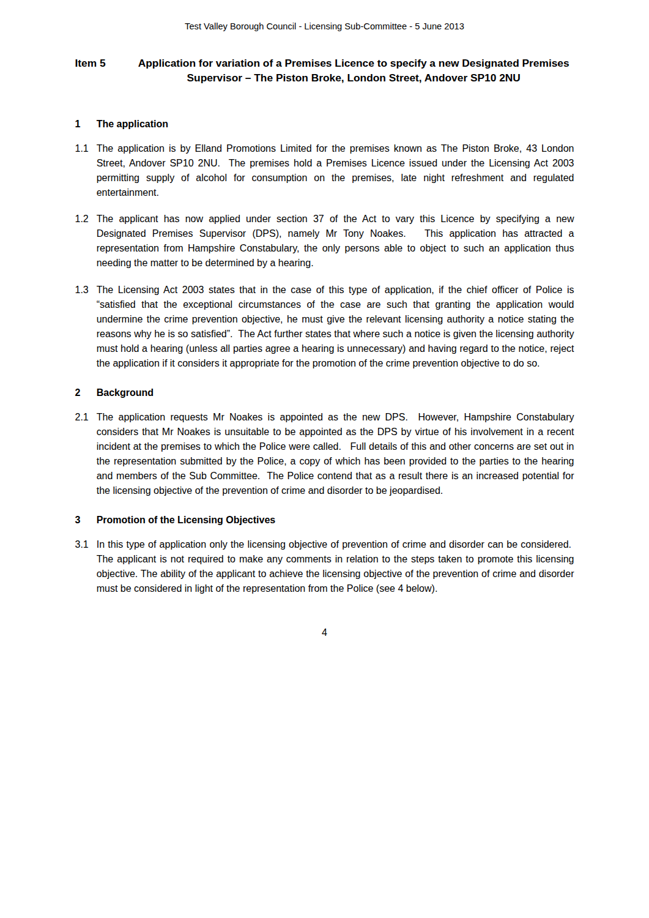Test Valley Borough Council - Licensing Sub-Committee - 5 June 2013
Item 5 Application for variation of a Premises Licence to specify a new Designated Premises Supervisor – The Piston Broke, London Street, Andover SP10 2NU
1 The application
1.1
The application is by Elland Promotions Limited for the premises known as The Piston Broke, 43 London Street, Andover SP10 2NU. The premises hold a Premises Licence issued under the Licensing Act 2003 permitting supply of alcohol for consumption on the premises, late night refreshment and regulated entertainment.
1.2
The applicant has now applied under section 37 of the Act to vary this Licence by specifying a new Designated Premises Supervisor (DPS), namely Mr Tony Noakes. This application has attracted a representation from Hampshire Constabulary, the only persons able to object to such an application thus needing the matter to be determined by a hearing.
1.3
The Licensing Act 2003 states that in the case of this type of application, if the chief officer of Police is “satisfied that the exceptional circumstances of the case are such that granting the application would undermine the crime prevention objective, he must give the relevant licensing authority a notice stating the reasons why he is so satisfied”. The Act further states that where such a notice is given the licensing authority must hold a hearing (unless all parties agree a hearing is unnecessary) and having regard to the notice, reject the application if it considers it appropriate for the promotion of the crime prevention objective to do so.
2 Background
2.1
The application requests Mr Noakes is appointed as the new DPS. However, Hampshire Constabulary considers that Mr Noakes is unsuitable to be appointed as the DPS by virtue of his involvement in a recent incident at the premises to which the Police were called. Full details of this and other concerns are set out in the representation submitted by the Police, a copy of which has been provided to the parties to the hearing and members of the Sub Committee. The Police contend that as a result there is an increased potential for the licensing objective of the prevention of crime and disorder to be jeopardised.
3 Promotion of the Licensing Objectives
3.1
In this type of application only the licensing objective of prevention of crime and disorder can be considered. The applicant is not required to make any comments in relation to the steps taken to promote this licensing objective. The ability of the applicant to achieve the licensing objective of the prevention of crime and disorder must be considered in light of the representation from the Police (see 4 below).
4